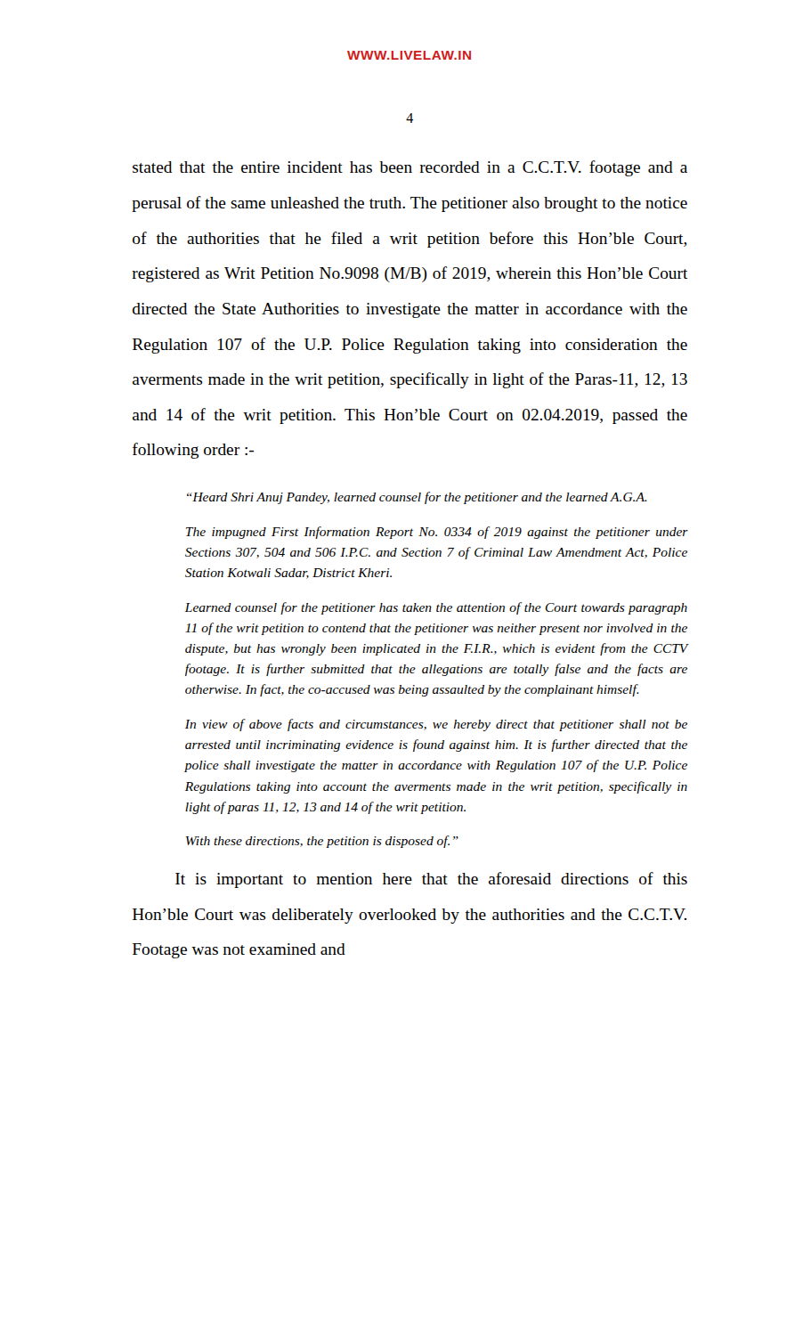WWW.LIVELAW.IN
4
stated that the entire incident has been recorded in a C.C.T.V. footage and a perusal of the same unleashed the truth. The petitioner also brought to the notice of the authorities that he filed a writ petition before this Hon’ble Court, registered as Writ Petition No.9098 (M/B) of 2019, wherein this Hon’ble Court directed the State Authorities to investigate the matter in accordance with the Regulation 107 of the U.P. Police Regulation taking into consideration the averments made in the writ petition, specifically in light of the Paras-11, 12, 13 and 14 of the writ petition. This Hon’ble Court on 02.04.2019, passed the following order :-
“Heard Shri Anuj Pandey, learned counsel for the petitioner and the learned A.G.A.
The impugned First Information Report No. 0334 of 2019 against the petitioner under Sections 307, 504 and 506 I.P.C. and Section 7 of Criminal Law Amendment Act, Police Station Kotwali Sadar, District Kheri.
Learned counsel for the petitioner has taken the attention of the Court towards paragraph 11 of the writ petition to contend that the petitioner was neither present nor involved in the dispute, but has wrongly been implicated in the F.I.R., which is evident from the CCTV footage. It is further submitted that the allegations are totally false and the facts are otherwise. In fact, the co-accused was being assaulted by the complainant himself.
In view of above facts and circumstances, we hereby direct that petitioner shall not be arrested until incriminating evidence is found against him. It is further directed that the police shall investigate the matter in accordance with Regulation 107 of the U.P. Police Regulations taking into account the averments made in the writ petition, specifically in light of paras 11, 12, 13 and 14 of the writ petition.
With these directions, the petition is disposed of.”
It is important to mention here that the aforesaid directions of this Hon’ble Court was deliberately overlooked by the authorities and the C.C.T.V. Footage was not examined and